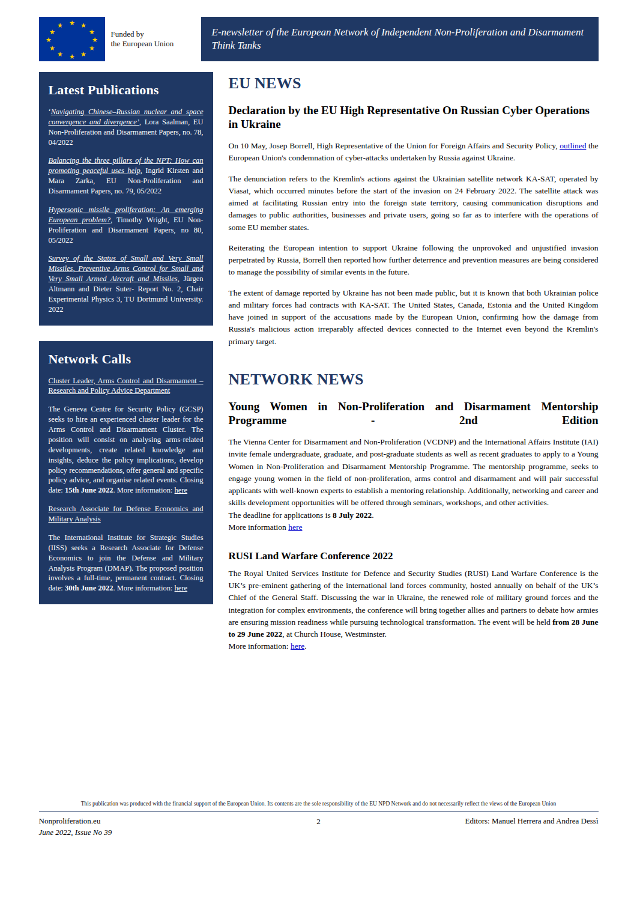★ ★ ★ ★ ★ ★ ★ ★ ★ ★ ★ ★
Funded by
the European Union
E-newsletter of the European Network of Independent Non-Proliferation and Disarmament Think Tanks
Latest Publications
‘Navigating Chinese–Russian nuclear and space convergence and divergence’, Lora Saalman, EU Non-Proliferation and Disarmament Papers, no. 78, 04/2022
Balancing the three pillars of the NPT: How can promoting peaceful uses help, Ingrid Kirsten and Mara Zarka, EU Non-Proliferation and Disarmament Papers, no. 79, 05/2022
Hypersonic missile proliferation: An emerging European problem?, Timothy Wright, EU Non-Proliferation and Disarmament Papers, no 80, 05/2022
Survey of the Status of Small and Very Small Missiles, Preventive Arms Control for Small and Very Small Armed Aircraft and Missiles, Jürgen Altmann and Dieter Suter- Report No. 2, Chair Experimental Physics 3, TU Dortmund University. 2022
Network Calls
Cluster Leader, Arms Control and Disarmament – Research and Policy Advice Department
The Geneva Centre for Security Policy (GCSP) seeks to hire an experienced cluster leader for the Arms Control and Disarmament Cluster. The position will consist on analysing arms-related developments, create related knowledge and insights, deduce the policy implications, develop policy recommendations, offer general and specific policy advice, and organise related events. Closing date: 15th June 2022. More information: here
Research Associate for Defense Economics and Military Analysis
The International Institute for Strategic Studies (IISS) seeks a Research Associate for Defense Economics to join the Defense and Military Analysis Program (DMAP). The proposed position involves a full-time, permanent contract. Closing date: 30th June 2022. More information: here
EU NEWS
Declaration by the EU High Representative On Russian Cyber Operations in Ukraine
On 10 May, Josep Borrell, High Representative of the Union for Foreign Affairs and Security Policy, outlined the European Union's condemnation of cyber-attacks undertaken by Russia against Ukraine.
The denunciation refers to the Kremlin's actions against the Ukrainian satellite network KA-SAT, operated by Viasat, which occurred minutes before the start of the invasion on 24 February 2022. The satellite attack was aimed at facilitating Russian entry into the foreign state territory, causing communication disruptions and damages to public authorities, businesses and private users, going so far as to interfere with the operations of some EU member states.
Reiterating the European intention to support Ukraine following the unprovoked and unjustified invasion perpetrated by Russia, Borrell then reported how further deterrence and prevention measures are being considered to manage the possibility of similar events in the future.
The extent of damage reported by Ukraine has not been made public, but it is known that both Ukrainian police and military forces had contracts with KA-SAT. The United States, Canada, Estonia and the United Kingdom have joined in support of the accusations made by the European Union, confirming how the damage from Russia's malicious action irreparably affected devices connected to the Internet even beyond the Kremlin's primary target.
NETWORK NEWS
Young Women in Non-Proliferation and Disarmament Mentorship Programme - 2nd Edition
The Vienna Center for Disarmament and Non-Proliferation (VCDNP) and the International Affairs Institute (IAI) invite female undergraduate, graduate, and post-graduate students as well as recent graduates to apply to a Young Women in Non-Proliferation and Disarmament Mentorship Programme. The mentorship programme, seeks to engage young women in the field of non-proliferation, arms control and disarmament and will pair successful applicants with well-known experts to establish a mentoring relationship. Additionally, networking and career and skills development opportunities will be offered through seminars, workshops, and other activities.
The deadline for applications is 8 July 2022.
More information here
RUSI Land Warfare Conference 2022
The Royal United Services Institute for Defence and Security Studies (RUSI) Land Warfare Conference is the UK’s pre-eminent gathering of the international land forces community, hosted annually on behalf of the UK’s Chief of the General Staff. Discussing the war in Ukraine, the renewed role of military ground forces and the integration for complex environments, the conference will bring together allies and partners to debate how armies are ensuring mission readiness while pursuing technological transformation. The event will be held from 28 June to 29 June 2022, at Church House, Westminster.
More information: here.
This publication was produced with the financial support of the European Union. Its contents are the sole responsibility of the EU NPD Network and do not necessarily reflect the views of the European Union
Nonproliferation.eu
June 2022, Issue No 39
Editors: Manuel Herrera and Andrea Dessì
2